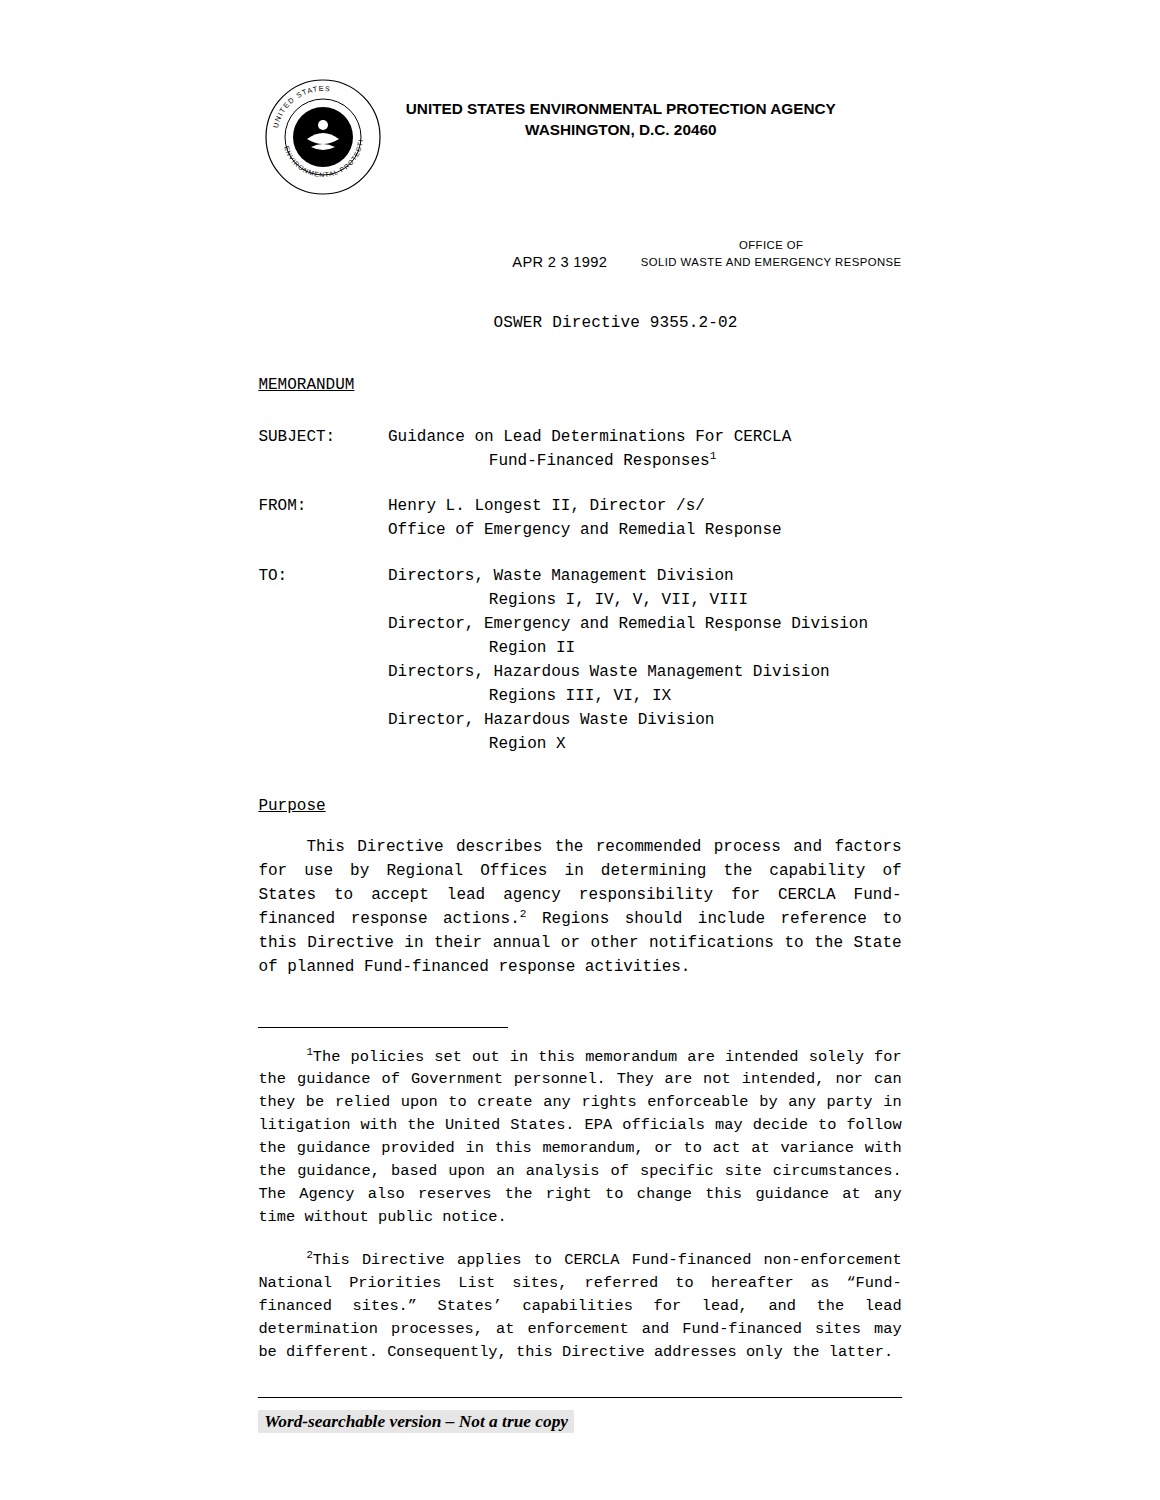UNITED STATES ENVIRONMENTAL PROTECTION AGENCY
UNITED STATES ENVIRONMENTAL PROTECTION AGENCY
WASHINGTON, D.C. 20460
APR 2 3 1992
OFFICE OF
SOLID WASTE AND EMERGENCY RESPONSE
OSWER Directive 9355.2-02
MEMORANDUM
| SUBJECT: | Guidance on Lead Determinations For CERCLA Fund-Financed Responses 1 |
| FROM: | Henry L. Longest II, Director /s/ Office of Emergency and Remedial Response |
| TO: | Directors, Waste Management Division Regions I, IV, V, VII, VIII Director, Emergency and Remedial Response Division Region II Directors, Hazardous Waste Management Division Regions III, VI, IX Director, Hazardous Waste Division Region X |
Purpose
This Directive describes the recommended process and factors for use by Regional Offices in determining the capability of States to accept lead agency responsibility for CERCLA Fund-financed response actions.2 Regions should include reference to this Directive in their annual or other notifications to the State of planned Fund-financed response activities.
1The policies set out in this memorandum are intended solely for the guidance of Government personnel. They are not intended, nor can they be relied upon to create any rights enforceable by any party in litigation with the United States. EPA officials may decide to follow the guidance provided in this memorandum, or to act at variance with the guidance, based upon an analysis of specific site circumstances. The Agency also reserves the right to change this guidance at any time without public notice.
2This Directive applies to CERCLA Fund-financed non-enforcement National Priorities List sites, referred to hereafter as “Fund-financed sites.” States’ capabilities for lead, and the lead determination processes, at enforcement and Fund-financed sites may be different. Consequently, this Directive addresses only the latter.
Word-searchable version – Not a true copy